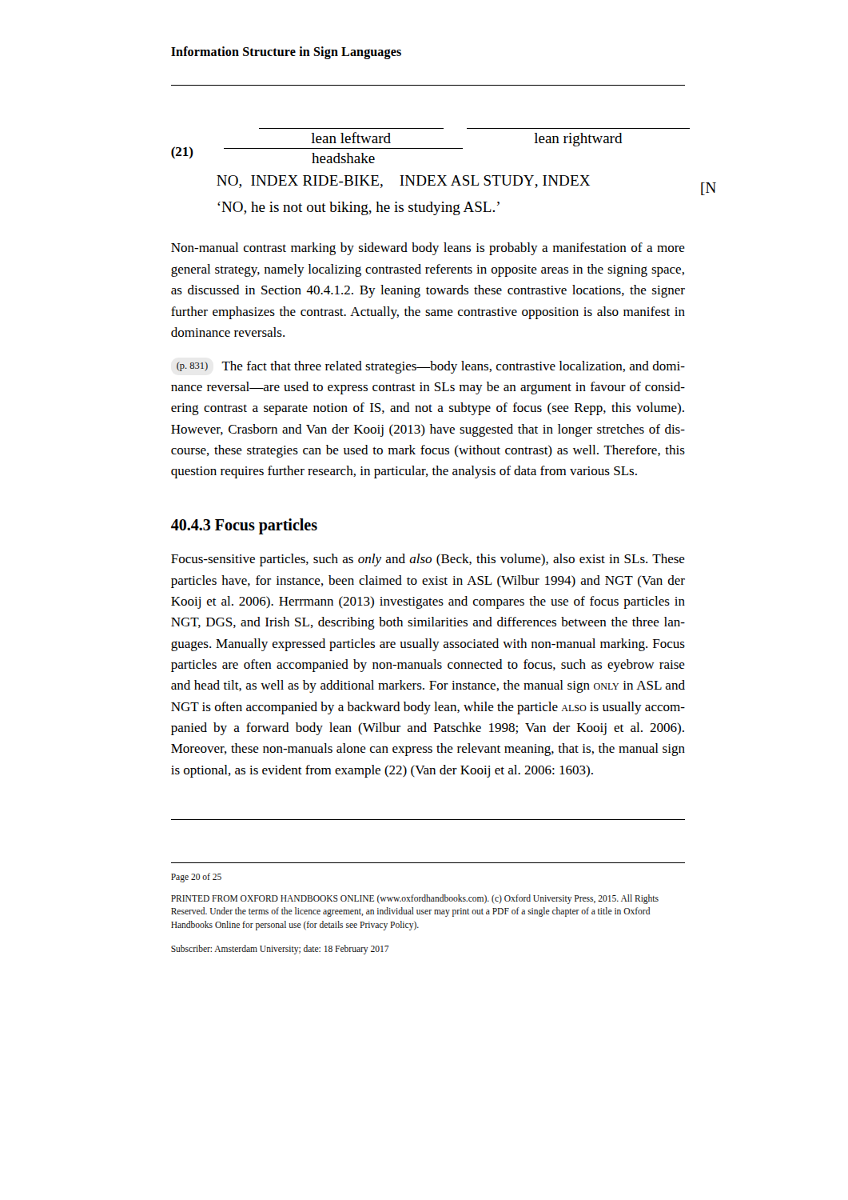Information Structure in Sign Languages
(21)
lean leftward lean rightward
headshake
NO, INDEX RIDE-BIKE, INDEX ASL STUDY, INDEX
‘NO, he is not out biking, he is studying ASL.’
[N
Non-manual contrast marking by sideward body leans is probably a manifestation of a more general strategy, namely localizing contrasted referents in opposite areas in the signing space, as discussed in Section 40.4.1.2. By leaning towards these contrastive locations, the signer further emphasizes the contrast. Actually, the same contrastive opposition is also manifest in dominance reversals.
(p. 831) The fact that three related strategies—body leans, contrastive localization, and dominance reversal—are used to express contrast in SLs may be an argument in favour of considering contrast a separate notion of IS, and not a subtype of focus (see Repp, this volume). However, Crasborn and Van der Kooij (2013) have suggested that in longer stretches of discourse, these strategies can be used to mark focus (without contrast) as well. Therefore, this question requires further research, in particular, the analysis of data from various SLs.
40.4.3 Focus particles
Focus-sensitive particles, such as only and also (Beck, this volume), also exist in SLs. These particles have, for instance, been claimed to exist in ASL (Wilbur 1994) and NGT (Van der Kooij et al. 2006). Herrmann (2013) investigates and compares the use of focus particles in NGT, DGS, and Irish SL, describing both similarities and differences between the three languages. Manually expressed particles are usually associated with non-manual marking. Focus particles are often accompanied by non-manuals connected to focus, such as eyebrow raise and head tilt, as well as by additional markers. For instance, the manual sign only in ASL and NGT is often accompanied by a backward body lean, while the particle also is usually accompanied by a forward body lean (Wilbur and Patschke 1998; Van der Kooij et al. 2006). Moreover, these non-manuals alone can express the relevant meaning, that is, the manual sign is optional, as is evident from example (22) (Van der Kooij et al. 2006: 1603).
Page 20 of 25
PRINTED FROM OXFORD HANDBOOKS ONLINE (www.oxfordhandbooks.com). (c) Oxford University Press, 2015. All Rights Reserved. Under the terms of the licence agreement, an individual user may print out a PDF of a single chapter of a title in Oxford Handbooks Online for personal use (for details see Privacy Policy).
Subscriber: Amsterdam University; date: 18 February 2017